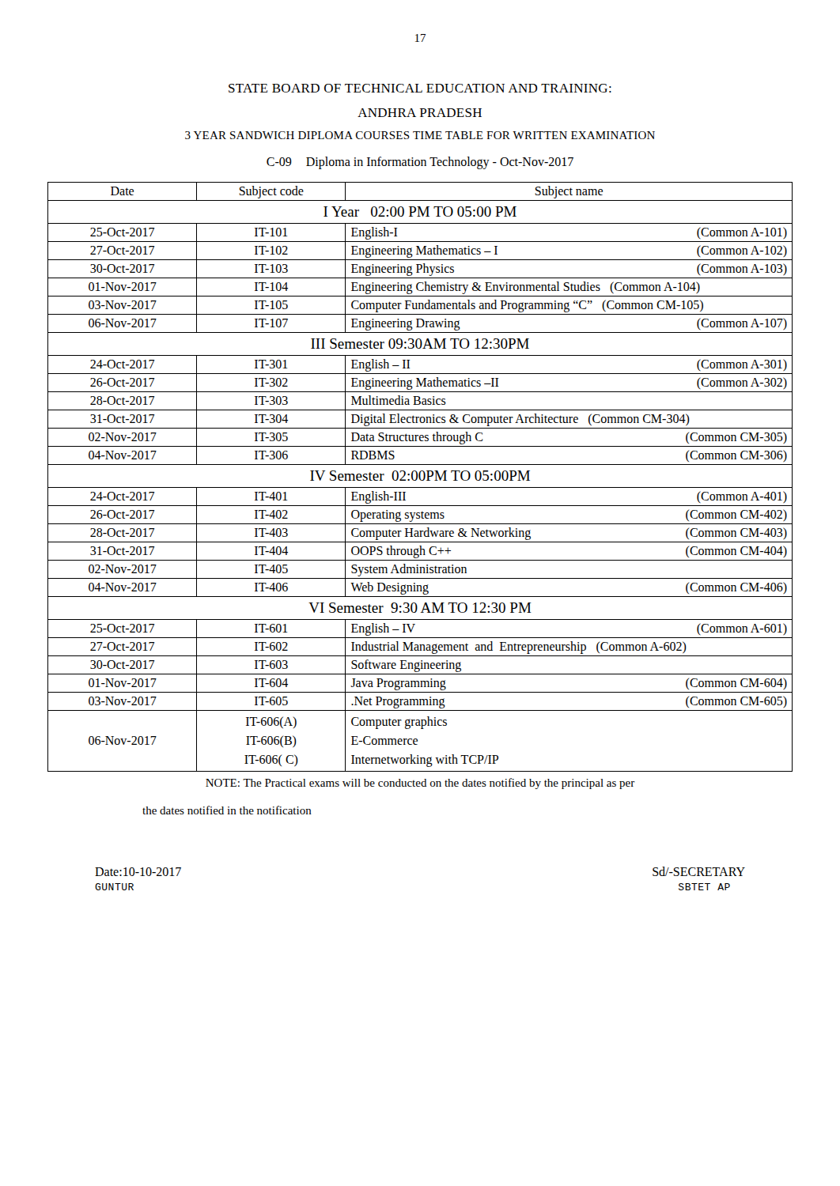17
STATE BOARD OF TECHNICAL EDUCATION AND TRAINING:
ANDHRA PRADESH
3 YEAR SANDWICH DIPLOMA COURSES TIME TABLE FOR WRITTEN EXAMINATION
C-09 Diploma in Information Technology - Oct-Nov-2017
| Date | Subject code | Subject name |
| --- | --- | --- |
| I Year 02:00 PM TO 05:00 PM |
| 25-Oct-2017 | IT-101 | English-I (Common A-101) |
| 27-Oct-2017 | IT-102 | Engineering Mathematics – I (Common A-102) |
| 30-Oct-2017 | IT-103 | Engineering Physics (Common A-103) |
| 01-Nov-2017 | IT-104 | Engineering Chemistry & Environmental Studies (Common A-104) |
| 03-Nov-2017 | IT-105 | Computer Fundamentals and Programming “C” (Common CM-105) |
| 06-Nov-2017 | IT-107 | Engineering Drawing (Common A-107) |
| III Semester 09:30AM TO 12:30PM |
| 24-Oct-2017 | IT-301 | English – II (Common A-301) |
| 26-Oct-2017 | IT-302 | Engineering Mathematics –II (Common A-302) |
| 28-Oct-2017 | IT-303 | Multimedia Basics |
| 31-Oct-2017 | IT-304 | Digital Electronics & Computer Architecture (Common CM-304) |
| 02-Nov-2017 | IT-305 | Data Structures through C (Common CM-305) |
| 04-Nov-2017 | IT-306 | RDBMS (Common CM-306) |
| IV Semester 02:00PM TO 05:00PM |
| 24-Oct-2017 | IT-401 | English-III (Common A-401) |
| 26-Oct-2017 | IT-402 | Operating systems (Common CM-402) |
| 28-Oct-2017 | IT-403 | Computer Hardware & Networking (Common CM-403) |
| 31-Oct-2017 | IT-404 | OOPS through C++ (Common CM-404) |
| 02-Nov-2017 | IT-405 | System Administration |
| 04-Nov-2017 | IT-406 | Web Designing (Common CM-406) |
| VI Semester 9:30 AM TO 12:30 PM |
| 25-Oct-2017 | IT-601 | English – IV (Common A-601) |
| 27-Oct-2017 | IT-602 | Industrial Management and Entrepreneurship (Common A-602) |
| 30-Oct-2017 | IT-603 | Software Engineering |
| 01-Nov-2017 | IT-604 | Java Programming (Common CM-604) |
| 03-Nov-2017 | IT-605 | .Net Programming (Common CM-605) |
| 06-Nov-2017 | IT-606(A) IT-606(B) IT-606( C) | Computer graphics E-Commerce Internetworking with TCP/IP |
NOTE: The Practical exams will be conducted on the dates notified by the principal as per
the dates notified in the notification
Date:10-10-2017
GUNTUR
Sd/-SECRETARY
SBTET AP